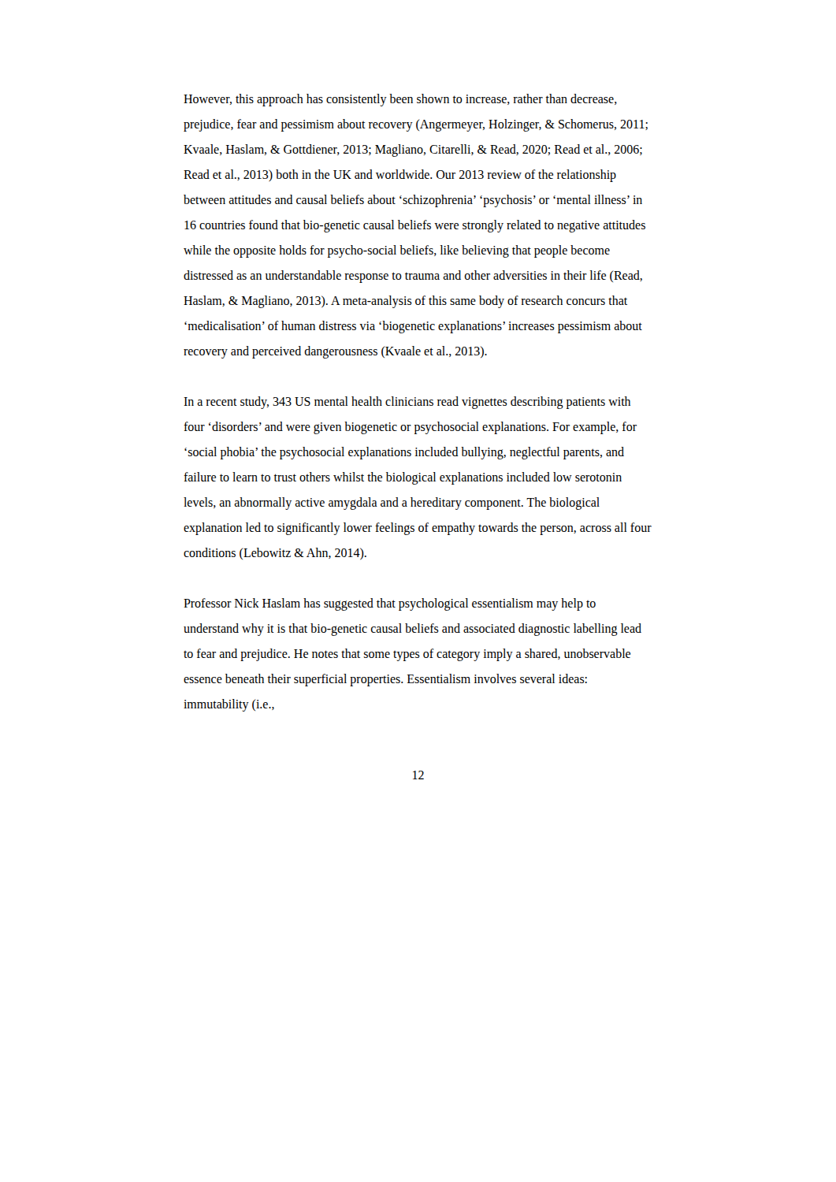However, this approach has consistently been shown to increase, rather than decrease, prejudice, fear and pessimism about recovery (Angermeyer, Holzinger, & Schomerus, 2011; Kvaale, Haslam, & Gottdiener, 2013; Magliano, Citarelli, & Read, 2020; Read et al., 2006; Read et al., 2013) both in the UK and worldwide. Our 2013 review of the relationship between attitudes and causal beliefs about ‘schizophrenia’ ‘psychosis’ or ‘mental illness’ in 16 countries found that bio-genetic causal beliefs were strongly related to negative attitudes while the opposite holds for psycho-social beliefs, like believing that people become distressed as an understandable response to trauma and other adversities in their life (Read, Haslam, & Magliano, 2013). A meta-analysis of this same body of research concurs that ‘medicalisation’ of human distress via ‘biogenetic explanations’ increases pessimism about recovery and perceived dangerousness (Kvaale et al., 2013).
In a recent study, 343 US mental health clinicians read vignettes describing patients with four ‘disorders’ and were given biogenetic or psychosocial explanations. For example, for ‘social phobia’ the psychosocial explanations included bullying, neglectful parents, and failure to learn to trust others whilst the biological explanations included low serotonin levels, an abnormally active amygdala and a hereditary component. The biological explanation led to significantly lower feelings of empathy towards the person, across all four conditions (Lebowitz & Ahn, 2014).
Professor Nick Haslam has suggested that psychological essentialism may help to understand why it is that bio-genetic causal beliefs and associated diagnostic labelling lead to fear and prejudice. He notes that some types of category imply a shared, unobservable essence beneath their superficial properties. Essentialism involves several ideas: immutability (i.e.,
12